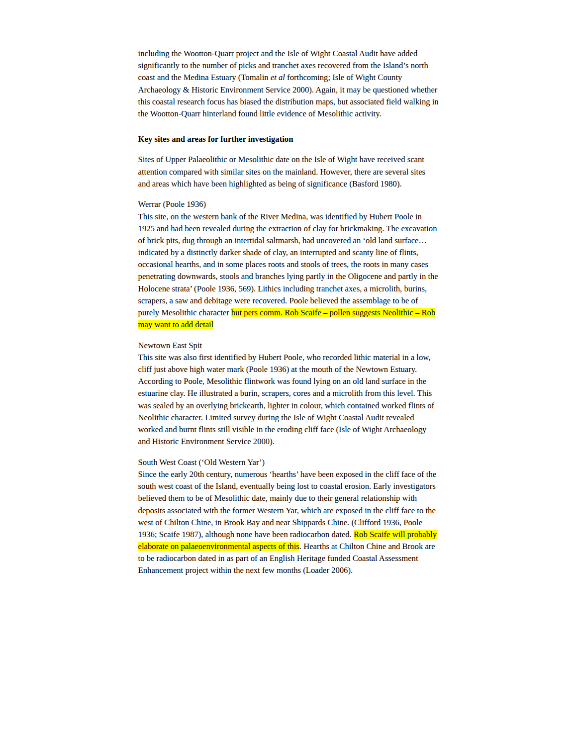including the Wootton-Quarr project and the Isle of Wight Coastal Audit have added significantly to the number of picks and tranchet axes recovered from the Island’s north coast and the Medina Estuary (Tomalin et al forthcoming; Isle of Wight County Archaeology & Historic Environment Service 2000). Again, it may be questioned whether this coastal research focus has biased the distribution maps, but associated field walking in the Wootton-Quarr hinterland found little evidence of Mesolithic activity.
Key sites and areas for further investigation
Sites of Upper Palaeolithic or Mesolithic date on the Isle of Wight have received scant attention compared with similar sites on the mainland. However, there are several sites and areas which have been highlighted as being of significance (Basford 1980).
Werrar (Poole 1936)
This site, on the western bank of the River Medina, was identified by Hubert Poole in 1925 and had been revealed during the extraction of clay for brickmaking. The excavation of brick pits, dug through an intertidal saltmarsh, had uncovered an ‘old land surface… indicated by a distinctly darker shade of clay, an interrupted and scanty line of flints, occasional hearths, and in some places roots and stools of trees, the roots in many cases penetrating downwards, stools and branches lying partly in the Oligocene and partly in the Holocene strata’ (Poole 1936, 569). Lithics including tranchet axes, a microlith, burins, scrapers, a saw and debitage were recovered. Poole believed the assemblage to be of purely Mesolithic character but pers comm. Rob Scaife – pollen suggests Neolithic – Rob may want to add detail
Newtown East Spit
This site was also first identified by Hubert Poole, who recorded lithic material in a low, cliff just above high water mark (Poole 1936) at the mouth of the Newtown Estuary. According to Poole, Mesolithic flintwork was found lying on an old land surface in the estuarine clay. He illustrated a burin, scrapers, cores and a microlith from this level. This was sealed by an overlying brickearth, lighter in colour, which contained worked flints of Neolithic character. Limited survey during the Isle of Wight Coastal Audit revealed worked and burnt flints still visible in the eroding cliff face (Isle of Wight Archaeology and Historic Environment Service 2000).
South West Coast (‘Old Western Yar’)
Since the early 20th century, numerous ‘hearths’ have been exposed in the cliff face of the south west coast of the Island, eventually being lost to coastal erosion. Early investigators believed them to be of Mesolithic date, mainly due to their general relationship with deposits associated with the former Western Yar, which are exposed in the cliff face to the west of Chilton Chine, in Brook Bay and near Shippards Chine. (Clifford 1936, Poole 1936; Scaife 1987), although none have been radiocarbon dated. Rob Scaife will probably elaborate on palaeoenvironmental aspects of this. Hearths at Chilton Chine and Brook are to be radiocarbon dated in as part of an English Heritage funded Coastal Assessment Enhancement project within the next few months (Loader 2006).